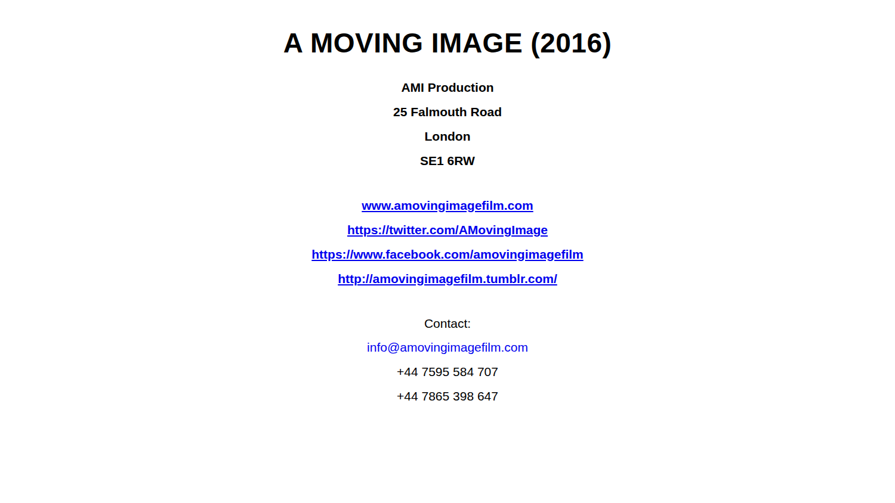A MOVING IMAGE (2016)
AMI Production
25 Falmouth Road
London
SE1 6RW
www.amovingimagefilm.com
https://twitter.com/AMovingImage
https://www.facebook.com/amovingimagefilm
http://amovingimagefilm.tumblr.com/
Contact:
info@amovingimagefilm.com
+44 7595 584 707
+44 7865 398 647